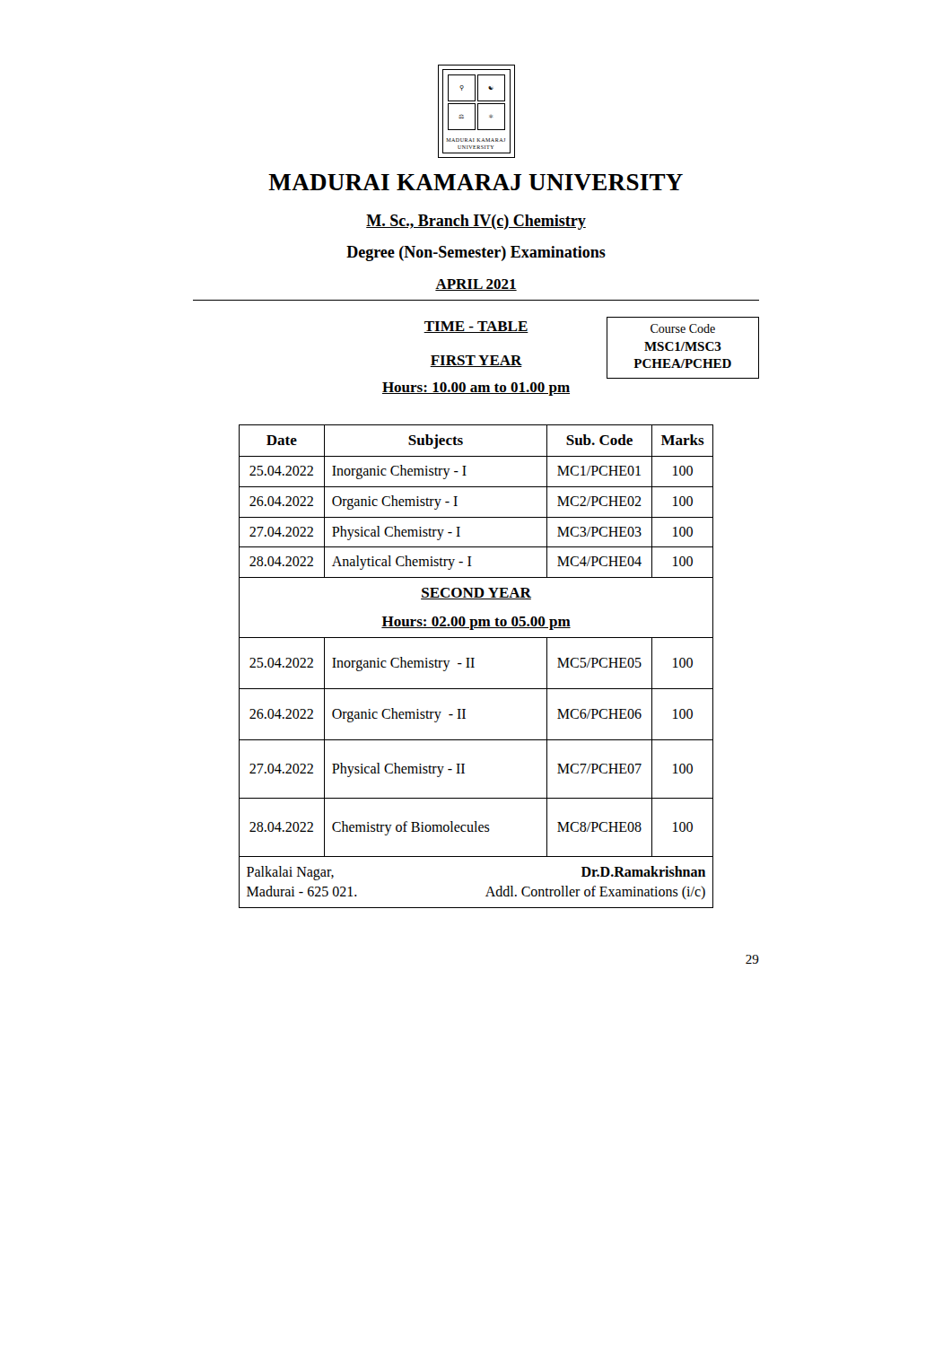⚲
☯
⚖
⚛
MADURAI KAMARAJ UNIVERSITY
MADURAI KAMARAJ UNIVERSITY
M. Sc., Branch IV(c) Chemistry
Degree (Non-Semester) Examinations
APRIL 2021
Course Code
MSC1/MSC3
PCHEA/PCHED
TIME - TABLE
FIRST YEAR
Hours: 10.00 am to 01.00 pm
| Date | Subjects | Sub. Code | Marks |
| --- | --- | --- | --- |
| 25.04.2022 | Inorganic Chemistry - I | MC1/PCHE01 | 100 |
| 26.04.2022 | Organic Chemistry - I | MC2/PCHE02 | 100 |
| 27.04.2022 | Physical Chemistry - I | MC3/PCHE03 | 100 |
| 28.04.2022 | Analytical Chemistry - I | MC4/PCHE04 | 100 |
| SECOND YEAR Hours: 02.00 pm to 05.00 pm |
| 25.04.2022 | Inorganic Chemistry - II | MC5/PCHE05 | 100 |
| 26.04.2022 | Organic Chemistry - II | MC6/PCHE06 | 100 |
| 27.04.2022 | Physical Chemistry - II | MC7/PCHE07 | 100 |
| 28.04.2022 | Chemistry of Biomolecules | MC8/PCHE08 | 100 |
| Palkalai Nagar, Madurai - 625 021. Dr.D.Ramakrishnan Addl. Controller of Examinations (i/c) |
29